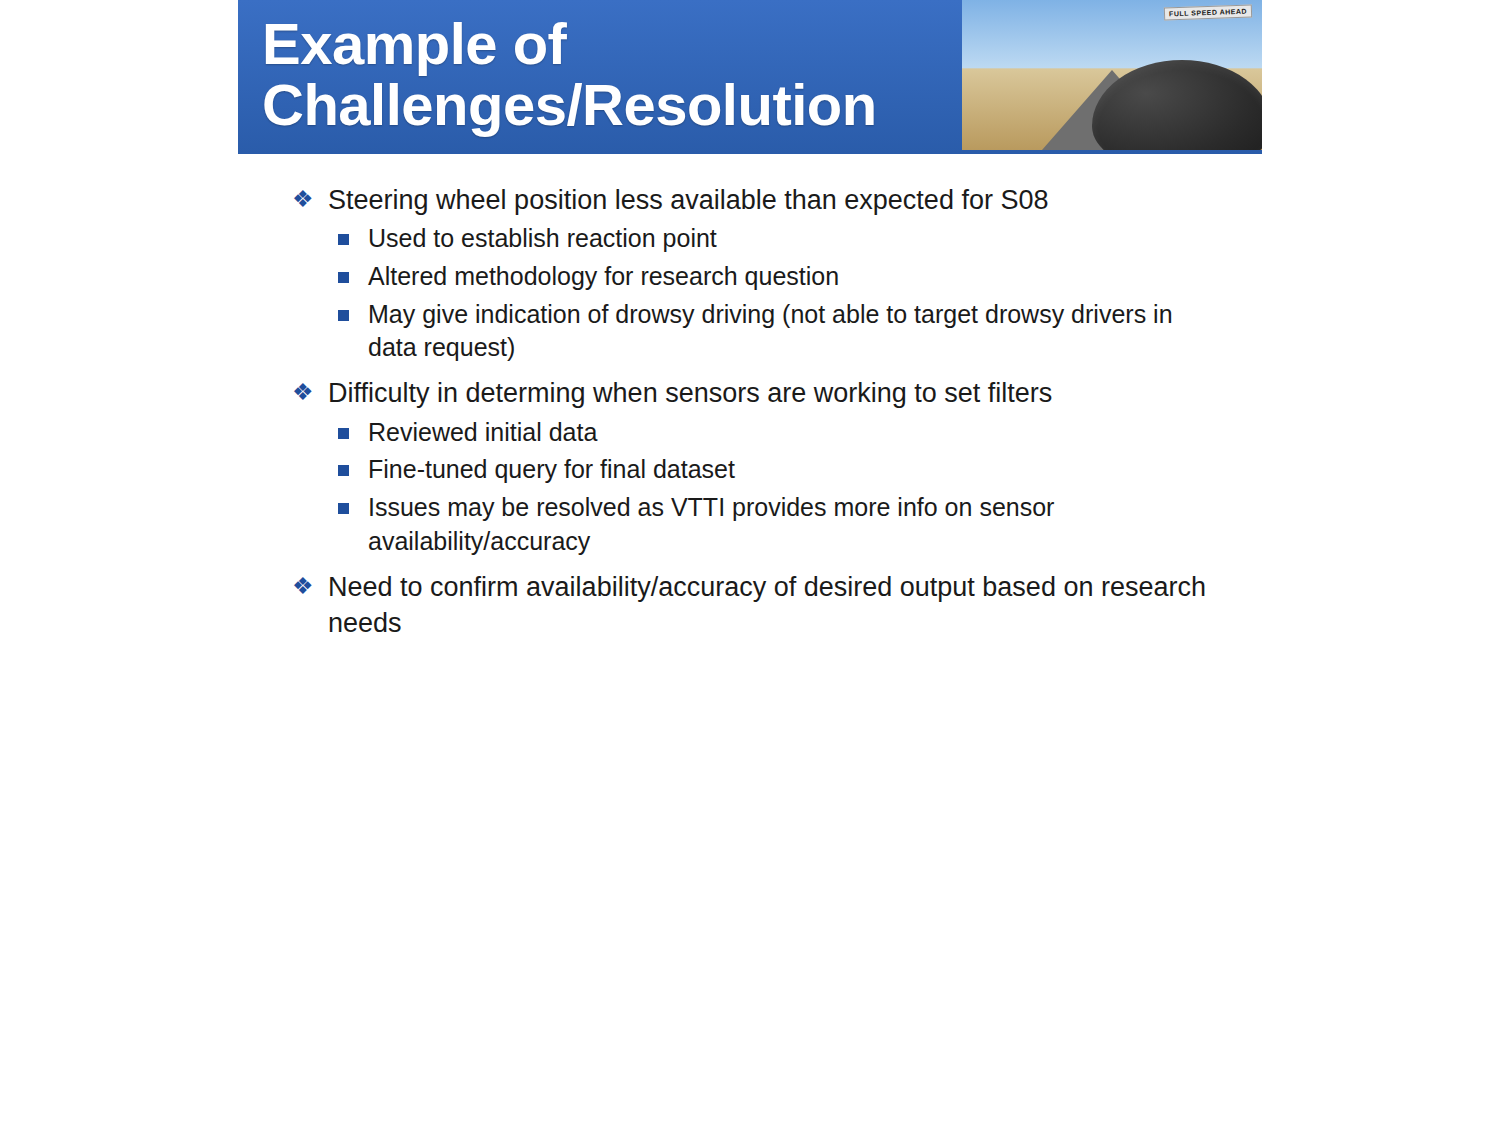Example of Challenges/Resolution
FULL SPEED AHEAD
Steering wheel position less available than expected for S08
Used to establish reaction point
Altered methodology for research question
May give indication of drowsy driving (not able to target drowsy drivers in data request)
Difficulty in determing when sensors are working to set filters
Reviewed initial data
Fine-tuned query for final dataset
Issues may be resolved as VTTI provides more info on sensor availability/accuracy
Need to confirm availability/accuracy of desired output based on research needs